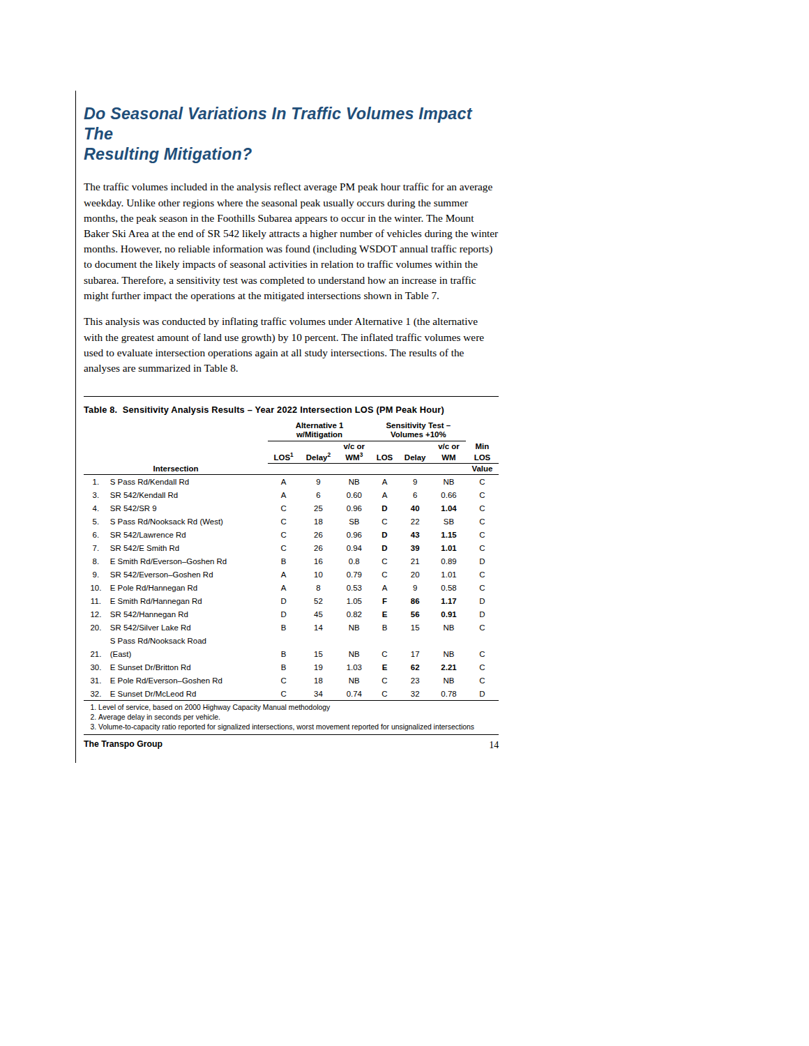Do Seasonal Variations In Traffic Volumes Impact The
Resulting Mitigation?
The traffic volumes included in the analysis reflect average PM peak hour traffic for an average weekday. Unlike other regions where the seasonal peak usually occurs during the summer months, the peak season in the Foothills Subarea appears to occur in the winter. The Mount Baker Ski Area at the end of SR 542 likely attracts a higher number of vehicles during the winter months. However, no reliable information was found (including WSDOT annual traffic reports) to document the likely impacts of seasonal activities in relation to traffic volumes within the subarea. Therefore, a sensitivity test was completed to understand how an increase in traffic might further impact the operations at the mitigated intersections shown in Table 7.
This analysis was conducted by inflating traffic volumes under Alternative 1 (the alternative with the greatest amount of land use growth) by 10 percent. The inflated traffic volumes were used to evaluate intersection operations again at all study intersections. The results of the analyses are summarized in Table 8.
Table 8. Sensitivity Analysis Results – Year 2022 Intersection LOS (PM Peak Hour)
| | Alternative 1 w/Mitigation | Sensitivity Test – Volumes +10% | Min |
| --- | --- | --- | --- |
| | v/c or | | v/c or |
| LOS 1 | Delay 2 | WM 3 | LOS | Delay | WM | LOS |
| Intersection | | Value |
| 1. | S Pass Rd/Kendall Rd | A | 9 | NB | A | 9 | NB | C |
| 3. | SR 542/Kendall Rd | A | 6 | 0.60 | A | 6 | 0.66 | C |
| 4. | SR 542/SR 9 | C | 25 | 0.96 | D | 40 | 1.04 | C |
| 5. | S Pass Rd/Nooksack Rd (West) | C | 18 | SB | C | 22 | SB | C |
| 6. | SR 542/Lawrence Rd | C | 26 | 0.96 | D | 43 | 1.15 | C |
| 7. | SR 542/E Smith Rd | C | 26 | 0.94 | D | 39 | 1.01 | C |
| 8. | E Smith Rd/Everson–Goshen Rd | B | 16 | 0.8 | C | 21 | 0.89 | D |
| 9. | SR 542/Everson–Goshen Rd | A | 10 | 0.79 | C | 20 | 1.01 | C |
| 10. | E Pole Rd/Hannegan Rd | A | 8 | 0.53 | A | 9 | 0.58 | C |
| 11. | E Smith Rd/Hannegan Rd | D | 52 | 1.05 | F | 86 | 1.17 | D |
| 12. | SR 542/Hannegan Rd | D | 45 | 0.82 | E | 56 | 0.91 | D |
| 20. | SR 542/Silver Lake Rd | B | 14 | NB | B | 15 | NB | C |
| | S Pass Rd/Nooksack Road | | | | | | | |
| 21. | (East) | B | 15 | NB | C | 17 | NB | C |
| 30. | E Sunset Dr/Britton Rd | B | 19 | 1.03 | E | 62 | 2.21 | C |
| 31. | E Pole Rd/Everson–Goshen Rd | C | 18 | NB | C | 23 | NB | C |
| 32. | E Sunset Dr/McLeod Rd | C | 34 | 0.74 | C | 32 | 0.78 | D |
Level of service, based on 2000 Highway Capacity Manual methodology
Average delay in seconds per vehicle.
Volume-to-capacity ratio reported for signalized intersections, worst movement reported for unsignalized intersections
14 The Transpo Group